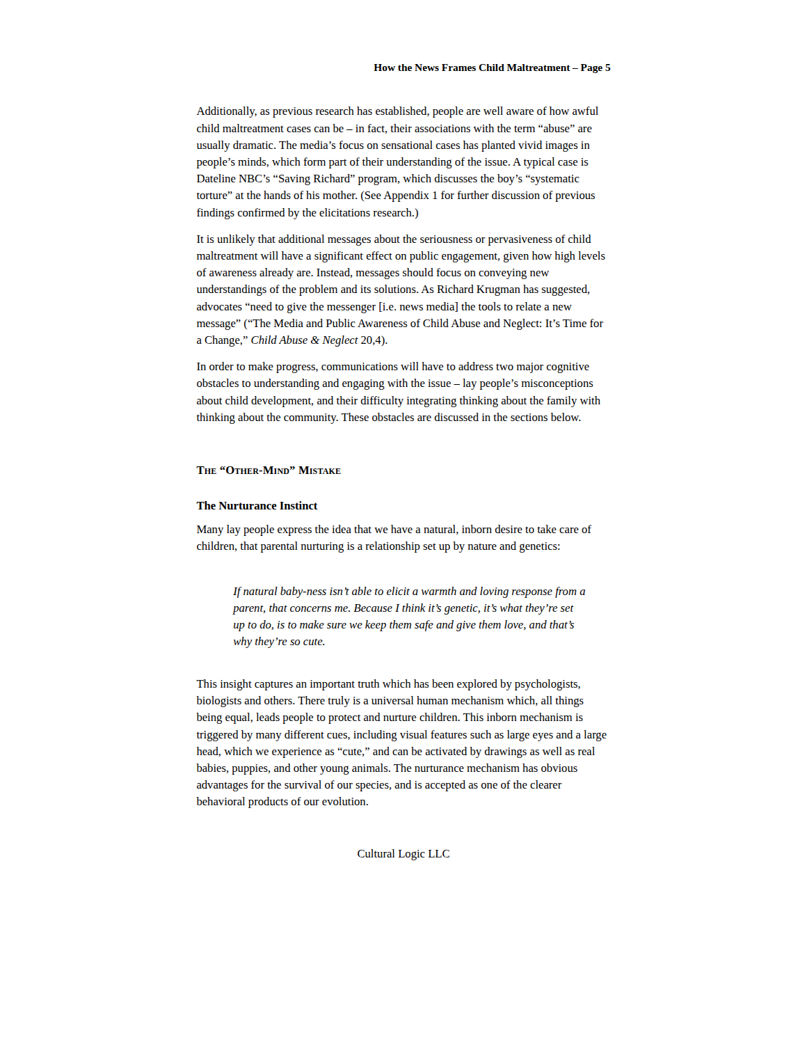How the News Frames Child Maltreatment – Page 5
Additionally, as previous research has established, people are well aware of how awful child maltreatment cases can be – in fact, their associations with the term “abuse” are usually dramatic. The media’s focus on sensational cases has planted vivid images in people’s minds, which form part of their understanding of the issue. A typical case is Dateline NBC’s “Saving Richard” program, which discusses the boy’s “systematic torture” at the hands of his mother. (See Appendix 1 for further discussion of previous findings confirmed by the elicitations research.)
It is unlikely that additional messages about the seriousness or pervasiveness of child maltreatment will have a significant effect on public engagement, given how high levels of awareness already are. Instead, messages should focus on conveying new understandings of the problem and its solutions. As Richard Krugman has suggested, advocates “need to give the messenger [i.e. news media] the tools to relate a new message” (“The Media and Public Awareness of Child Abuse and Neglect: It’s Time for a Change,” Child Abuse & Neglect 20,4).
In order to make progress, communications will have to address two major cognitive obstacles to understanding and engaging with the issue – lay people’s misconceptions about child development, and their difficulty integrating thinking about the family with thinking about the community. These obstacles are discussed in the sections below.
The “Other-Mind” Mistake
The Nurturance Instinct
Many lay people express the idea that we have a natural, inborn desire to take care of children, that parental nurturing is a relationship set up by nature and genetics:
If natural baby-ness isn’t able to elicit a warmth and loving response from a parent, that concerns me. Because I think it’s genetic, it’s what they’re set up to do, is to make sure we keep them safe and give them love, and that’s why they’re so cute.
This insight captures an important truth which has been explored by psychologists, biologists and others. There truly is a universal human mechanism which, all things being equal, leads people to protect and nurture children. This inborn mechanism is triggered by many different cues, including visual features such as large eyes and a large head, which we experience as “cute,” and can be activated by drawings as well as real babies, puppies, and other young animals. The nurturance mechanism has obvious advantages for the survival of our species, and is accepted as one of the clearer behavioral products of our evolution.
Cultural Logic LLC